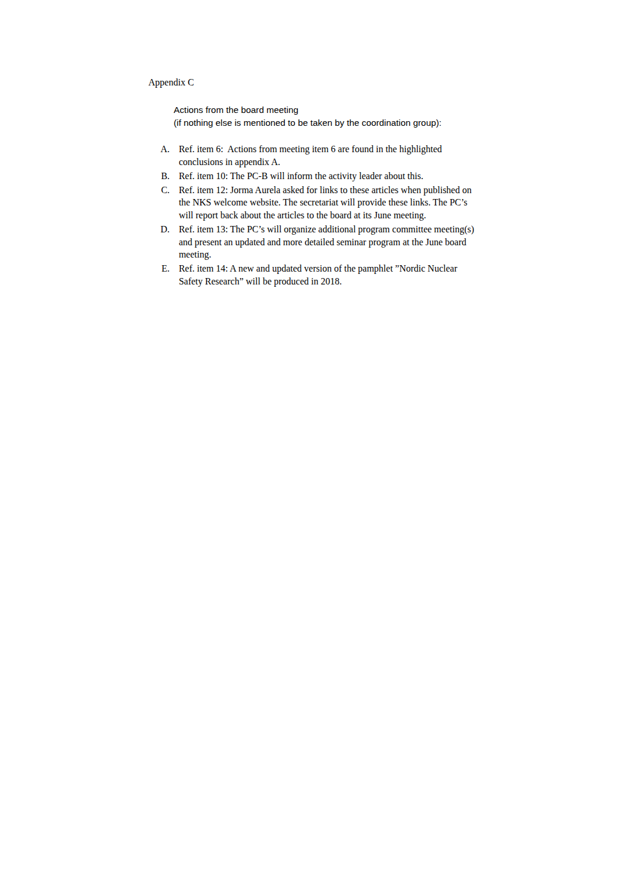Appendix C
Actions from the board meeting
(if nothing else is mentioned to be taken by the coordination group):
Ref. item 6: Actions from meeting item 6 are found in the highlighted conclusions in appendix A.
Ref. item 10: The PC-B will inform the activity leader about this.
Ref. item 12: Jorma Aurela asked for links to these articles when published on the NKS welcome website. The secretariat will provide these links. The PC’s will report back about the articles to the board at its June meeting.
Ref. item 13: The PC’s will organize additional program committee meeting(s) and present an updated and more detailed seminar program at the June board meeting.
Ref. item 14: A new and updated version of the pamphlet ”Nordic Nuclear Safety Research” will be produced in 2018.